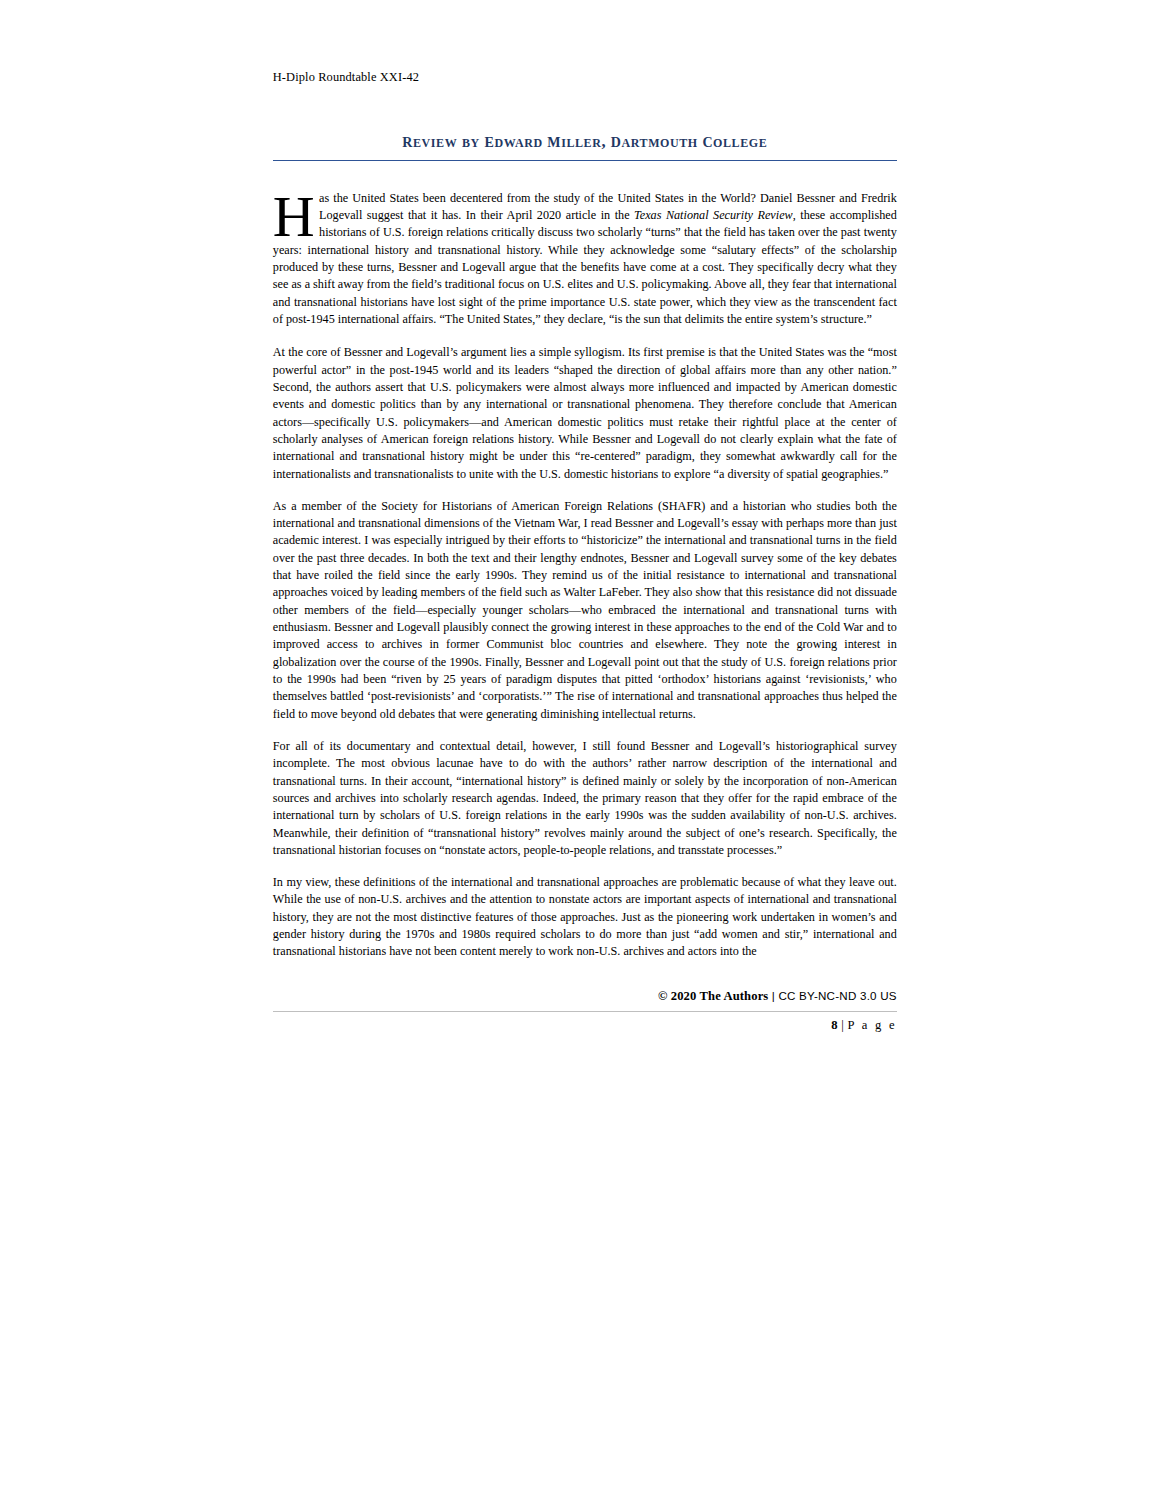H-Diplo Roundtable XXI-42
Review by Edward Miller, Dartmouth College
Has the United States been decentered from the study of the United States in the World? Daniel Bessner and Fredrik Logevall suggest that it has. In their April 2020 article in the Texas National Security Review, these accomplished historians of U.S. foreign relations critically discuss two scholarly “turns” that the field has taken over the past twenty years: international history and transnational history. While they acknowledge some “salutary effects” of the scholarship produced by these turns, Bessner and Logevall argue that the benefits have come at a cost. They specifically decry what they see as a shift away from the field’s traditional focus on U.S. elites and U.S. policymaking. Above all, they fear that international and transnational historians have lost sight of the prime importance U.S. state power, which they view as the transcendent fact of post-1945 international affairs. “The United States,” they declare, “is the sun that delimits the entire system’s structure.”
At the core of Bessner and Logevall’s argument lies a simple syllogism. Its first premise is that the United States was the “most powerful actor” in the post-1945 world and its leaders “shaped the direction of global affairs more than any other nation.” Second, the authors assert that U.S. policymakers were almost always more influenced and impacted by American domestic events and domestic politics than by any international or transnational phenomena. They therefore conclude that American actors—specifically U.S. policymakers—and American domestic politics must retake their rightful place at the center of scholarly analyses of American foreign relations history. While Bessner and Logevall do not clearly explain what the fate of international and transnational history might be under this “re-centered” paradigm, they somewhat awkwardly call for the internationalists and transnationalists to unite with the U.S. domestic historians to explore “a diversity of spatial geographies.”
As a member of the Society for Historians of American Foreign Relations (SHAFR) and a historian who studies both the international and transnational dimensions of the Vietnam War, I read Bessner and Logevall’s essay with perhaps more than just academic interest. I was especially intrigued by their efforts to “historicize” the international and transnational turns in the field over the past three decades. In both the text and their lengthy endnotes, Bessner and Logevall survey some of the key debates that have roiled the field since the early 1990s. They remind us of the initial resistance to international and transnational approaches voiced by leading members of the field such as Walter LaFeber. They also show that this resistance did not dissuade other members of the field—especially younger scholars—who embraced the international and transnational turns with enthusiasm. Bessner and Logevall plausibly connect the growing interest in these approaches to the end of the Cold War and to improved access to archives in former Communist bloc countries and elsewhere. They note the growing interest in globalization over the course of the 1990s. Finally, Bessner and Logevall point out that the study of U.S. foreign relations prior to the 1990s had been “riven by 25 years of paradigm disputes that pitted ‘orthodox’ historians against ‘revisionists,’ who themselves battled ‘post-revisionists’ and ‘corporatists.’” The rise of international and transnational approaches thus helped the field to move beyond old debates that were generating diminishing intellectual returns.
For all of its documentary and contextual detail, however, I still found Bessner and Logevall’s historiographical survey incomplete. The most obvious lacunae have to do with the authors’ rather narrow description of the international and transnational turns. In their account, “international history” is defined mainly or solely by the incorporation of non-American sources and archives into scholarly research agendas. Indeed, the primary reason that they offer for the rapid embrace of the international turn by scholars of U.S. foreign relations in the early 1990s was the sudden availability of non-U.S. archives. Meanwhile, their definition of “transnational history” revolves mainly around the subject of one’s research. Specifically, the transnational historian focuses on “nonstate actors, people-to-people relations, and transstate processes.”
In my view, these definitions of the international and transnational approaches are problematic because of what they leave out. While the use of non-U.S. archives and the attention to nonstate actors are important aspects of international and transnational history, they are not the most distinctive features of those approaches. Just as the pioneering work undertaken in women’s and gender history during the 1970s and 1980s required scholars to do more than just “add women and stir,” international and transnational historians have not been content merely to work non-U.S. archives and actors into the
© 2020 The Authors | CC BY-NC-ND 3.0 US
8 | P a g e